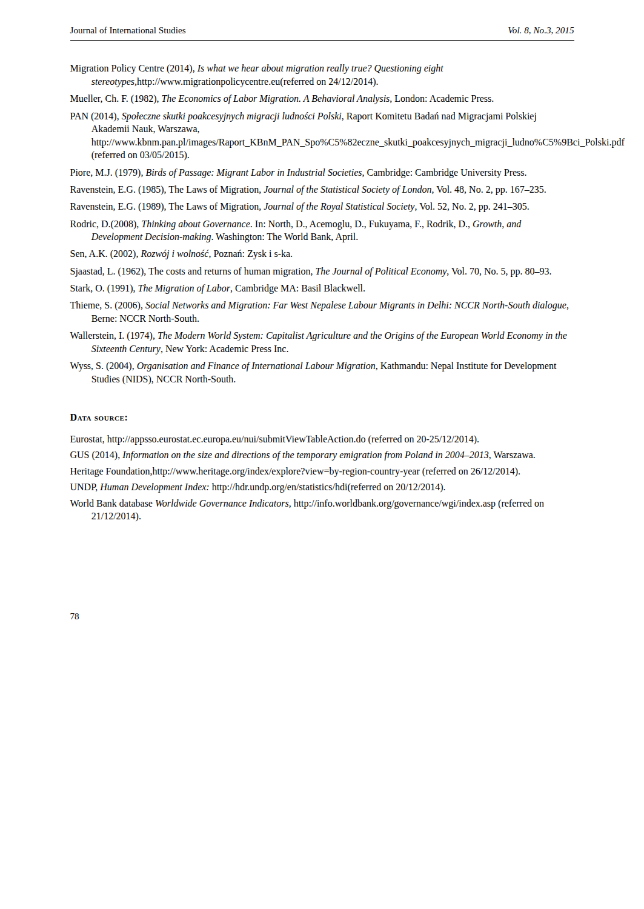Journal of International Studies Vol. 8, No.3, 2015
Migration Policy Centre (2014), Is what we hear about migration really true? Questioning eight stereotypes,http://www.migrationpolicycentre.eu(referred on 24/12/2014).
Mueller, Ch. F. (1982), The Economics of Labor Migration. A Behavioral Analysis, London: Academic Press.
PAN (2014), Społeczne skutki poakcesyjnych migracji ludności Polski, Raport Komitetu Badań nad Migracjami Polskiej Akademii Nauk, Warszawa, http://www.kbnm.pan.pl/images/Raport_KBnM_PAN_Spo%C5%82eczne_skutki_poakcesyjnych_migracji_ludno%C5%9Bci_Polski.pdf (referred on 03/05/2015).
Piore, M.J. (1979), Birds of Passage: Migrant Labor in Industrial Societies, Cambridge: Cambridge University Press.
Ravenstein, E.G. (1985), The Laws of Migration, Journal of the Statistical Society of London, Vol. 48, No. 2, pp. 167–235.
Ravenstein, E.G. (1989), The Laws of Migration, Journal of the Royal Statistical Society, Vol. 52, No. 2, pp. 241–305.
Rodric, D.(2008), Thinking about Governance. In: North, D., Acemoglu, D., Fukuyama, F., Rodrik, D., Growth, and Development Decision-making. Washington: The World Bank, April.
Sen, A.K. (2002), Rozwój i wolność, Poznań: Zysk i s-ka.
Sjaastad, L. (1962), The costs and returns of human migration, The Journal of Political Economy, Vol. 70, No. 5, pp. 80–93.
Stark, O. (1991), The Migration of Labor, Cambridge MA: Basil Blackwell.
Thieme, S. (2006), Social Networks and Migration: Far West Nepalese Labour Migrants in Delhi: NCCR North-South dialogue, Berne: NCCR North-South.
Wallerstein, I. (1974), The Modern World System: Capitalist Agriculture and the Origins of the European World Economy in the Sixteenth Century, New York: Academic Press Inc.
Wyss, S. (2004), Organisation and Finance of International Labour Migration, Kathmandu: Nepal Institute for Development Studies (NIDS), NCCR North-South.
Data source:
Eurostat, http://appsso.eurostat.ec.europa.eu/nui/submitViewTableAction.do (referred on 20-25/12/2014).
GUS (2014), Information on the size and directions of the temporary emigration from Poland in 2004–2013, Warszawa.
Heritage Foundation,http://www.heritage.org/index/explore?view=by-region-country-year (referred on 26/12/2014).
UNDP, Human Development Index: http://hdr.undp.org/en/statistics/hdi(referred on 20/12/2014).
World Bank database Worldwide Governance Indicators, http://info.worldbank.org/governance/wgi/index.asp (referred on 21/12/2014).
78